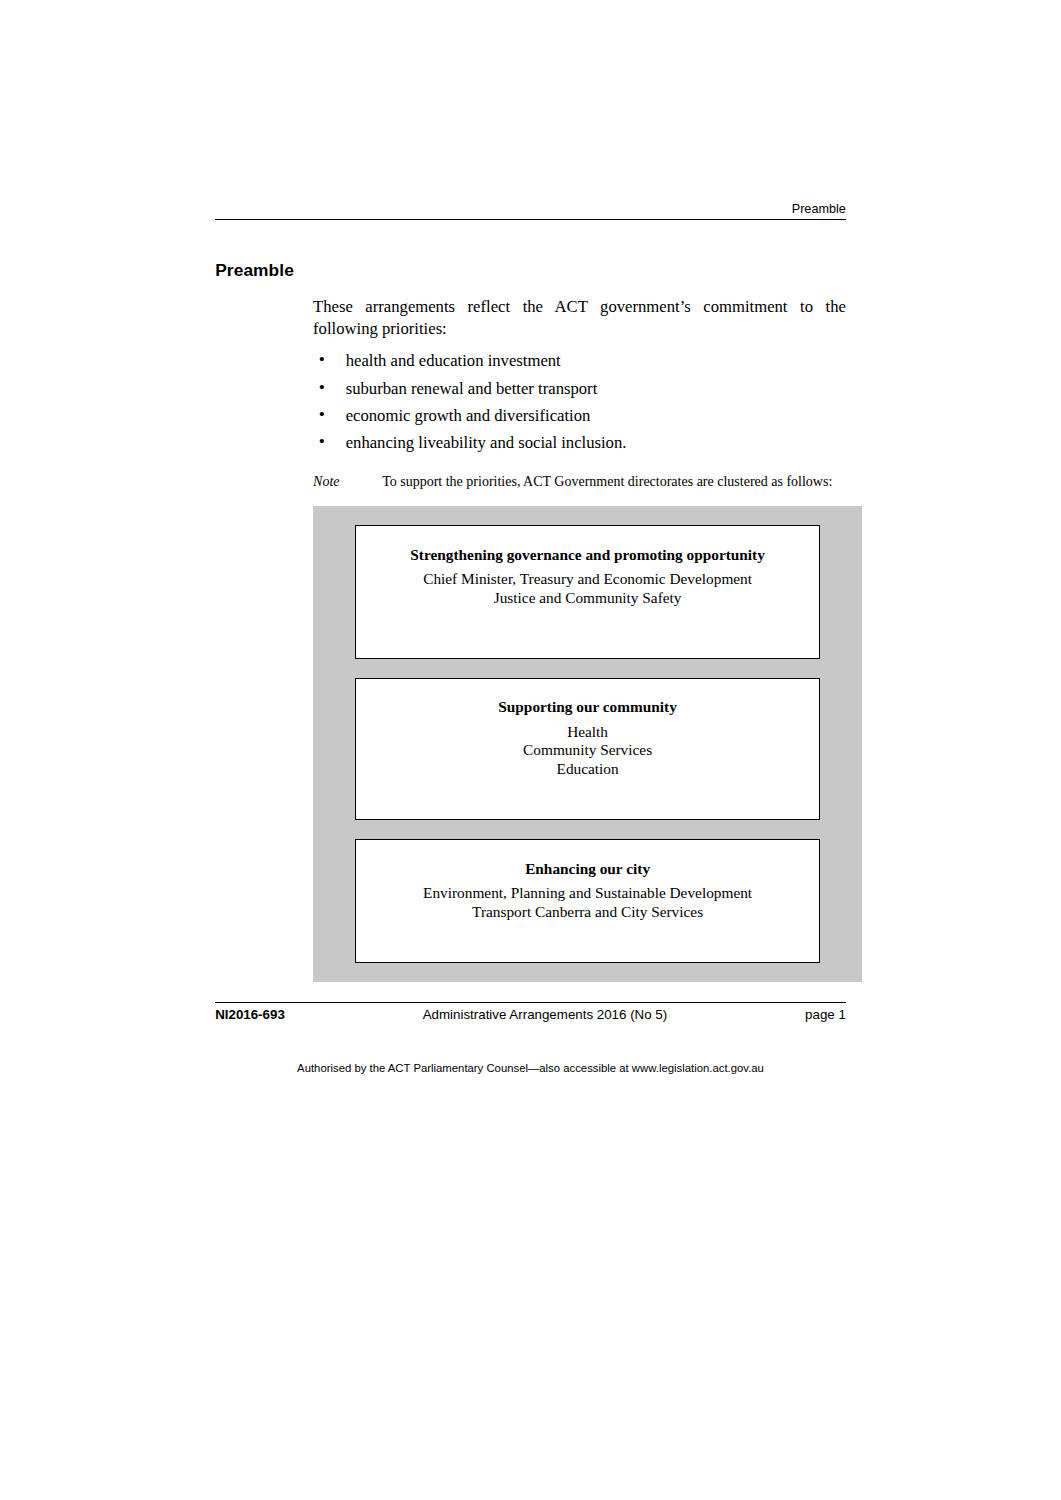Preamble
Preamble
These arrangements reflect the ACT government’s commitment to the following priorities:
health and education investment
suburban renewal and better transport
economic growth and diversification
enhancing liveability and social inclusion.
Note
To support the priorities, ACT Government directorates are clustered as follows:
Strengthening governance and promoting opportunity
Chief Minister, Treasury and Economic Development
Justice and Community Safety
Supporting our community
Health
Community Services
Education
Enhancing our city
Environment, Planning and Sustainable Development
Transport Canberra and City Services
NI2016-693
Administrative Arrangements 2016 (No 5)
page 1
Authorised by the ACT Parliamentary Counsel—also accessible at www.legislation.act.gov.au